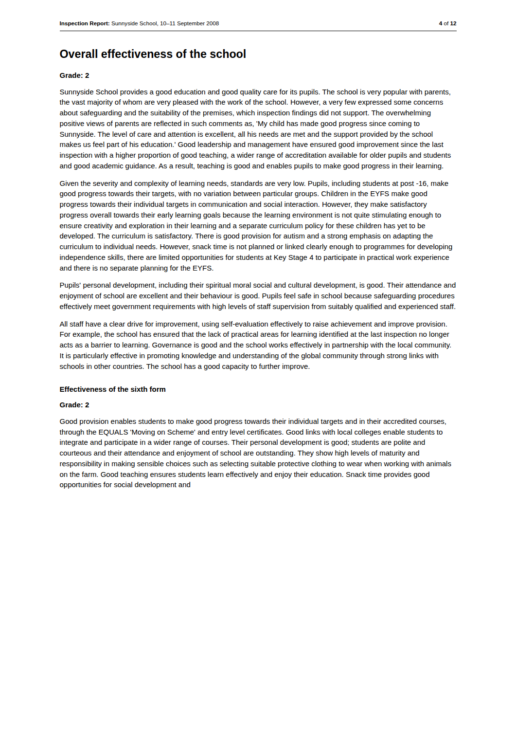Inspection Report: Sunnyside School, 10–11 September 2008
4 of 12
Overall effectiveness of the school
Grade: 2
Sunnyside School provides a good education and good quality care for its pupils. The school is very popular with parents, the vast majority of whom are very pleased with the work of the school. However, a very few expressed some concerns about safeguarding and the suitability of the premises, which inspection findings did not support. The overwhelming positive views of parents are reflected in such comments as, 'My child has made good progress since coming to Sunnyside. The level of care and attention is excellent, all his needs are met and the support provided by the school makes us feel part of his education.' Good leadership and management have ensured good improvement since the last inspection with a higher proportion of good teaching, a wider range of accreditation available for older pupils and students and good academic guidance. As a result, teaching is good and enables pupils to make good progress in their learning.
Given the severity and complexity of learning needs, standards are very low. Pupils, including students at post -16, make good progress towards their targets, with no variation between particular groups. Children in the EYFS make good progress towards their individual targets in communication and social interaction. However, they make satisfactory progress overall towards their early learning goals because the learning environment is not quite stimulating enough to ensure creativity and exploration in their learning and a separate curriculum policy for these children has yet to be developed. The curriculum is satisfactory. There is good provision for autism and a strong emphasis on adapting the curriculum to individual needs. However, snack time is not planned or linked clearly enough to programmes for developing independence skills, there are limited opportunities for students at Key Stage 4 to participate in practical work experience and there is no separate planning for the EYFS.
Pupils' personal development, including their spiritual moral social and cultural development, is good. Their attendance and enjoyment of school are excellent and their behaviour is good. Pupils feel safe in school because safeguarding procedures effectively meet government requirements with high levels of staff supervision from suitably qualified and experienced staff.
All staff have a clear drive for improvement, using self-evaluation effectively to raise achievement and improve provision. For example, the school has ensured that the lack of practical areas for learning identified at the last inspection no longer acts as a barrier to learning. Governance is good and the school works effectively in partnership with the local community. It is particularly effective in promoting knowledge and understanding of the global community through strong links with schools in other countries. The school has a good capacity to further improve.
Effectiveness of the sixth form
Grade: 2
Good provision enables students to make good progress towards their individual targets and in their accredited courses, through the EQUALS 'Moving on Scheme' and entry level certificates. Good links with local colleges enable students to integrate and participate in a wider range of courses. Their personal development is good; students are polite and courteous and their attendance and enjoyment of school are outstanding. They show high levels of maturity and responsibility in making sensible choices such as selecting suitable protective clothing to wear when working with animals on the farm. Good teaching ensures students learn effectively and enjoy their education. Snack time provides good opportunities for social development and